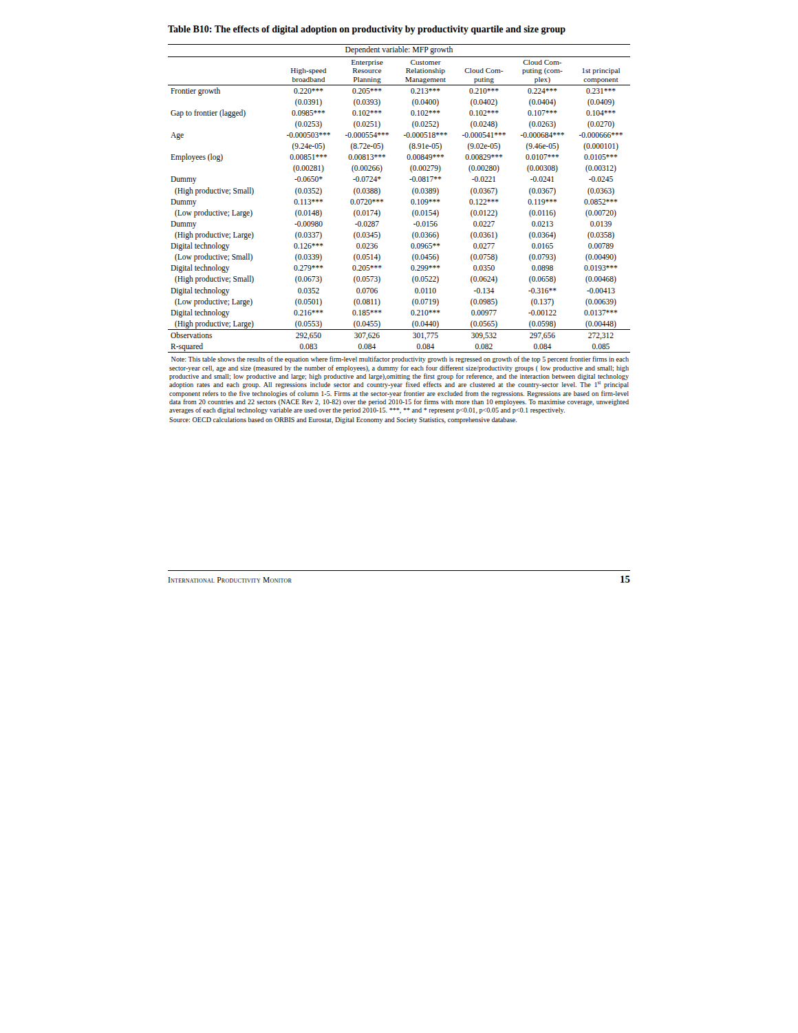Table B10: The effects of digital adoption on productivity by productivity quartile and size group
| Dependent variable: MFP growth |
| | High-speed broadband | Enterprise Resource Planning | Customer Relationship Management | Cloud Com- puting | Cloud Com- puting (com- plex) | 1st principal component |
| Frontier growth | 0.220*** | 0.205*** | 0.213*** | 0.210*** | 0.224*** | 0.231*** |
| | (0.0391) | (0.0393) | (0.0400) | (0.0402) | (0.0404) | (0.0409) |
| Gap to frontier (lagged) | 0.0985*** | 0.102*** | 0.102*** | 0.102*** | 0.107*** | 0.104*** |
| | (0.0253) | (0.0251) | (0.0252) | (0.0248) | (0.0263) | (0.0270) |
| Age | -0.000503*** | -0.000554*** | -0.000518*** | -0.000541*** | -0.000684*** | -0.000666*** |
| | (9.24e-05) | (8.72e-05) | (8.91e-05) | (9.02e-05) | (9.46e-05) | (0.000101) |
| Employees (log) | 0.00851*** | 0.00813*** | 0.00849*** | 0.00829*** | 0.0107*** | 0.0105*** |
| | (0.00281) | (0.00266) | (0.00279) | (0.00280) | (0.00308) | (0.00312) |
| Dummy | -0.0650* | -0.0724* | -0.0817** | -0.0221 | -0.0241 | -0.0245 |
| (High productive; Small) | (0.0352) | (0.0388) | (0.0389) | (0.0367) | (0.0367) | (0.0363) |
| Dummy | 0.113*** | 0.0720*** | 0.109*** | 0.122*** | 0.119*** | 0.0852*** |
| (Low productive; Large) | (0.0148) | (0.0174) | (0.0154) | (0.0122) | (0.0116) | (0.00720) |
| Dummy | -0.00980 | -0.0287 | -0.0156 | 0.0227 | 0.0213 | 0.0139 |
| (High productive; Large) | (0.0337) | (0.0345) | (0.0366) | (0.0361) | (0.0364) | (0.0358) |
| Digital technology | 0.126*** | 0.0236 | 0.0965** | 0.0277 | 0.0165 | 0.00789 |
| (Low productive; Small) | (0.0339) | (0.0514) | (0.0456) | (0.0758) | (0.0793) | (0.00490) |
| Digital technology | 0.279*** | 0.205*** | 0.299*** | 0.0350 | 0.0898 | 0.0193*** |
| (High productive; Small) | (0.0673) | (0.0573) | (0.0522) | (0.0624) | (0.0658) | (0.00468) |
| Digital technology | 0.0352 | 0.0706 | 0.0110 | -0.134 | -0.316** | -0.00413 |
| (Low productive; Large) | (0.0501) | (0.0811) | (0.0719) | (0.0985) | (0.137) | (0.00639) |
| Digital technology | 0.216*** | 0.185*** | 0.210*** | 0.00977 | -0.00122 | 0.0137*** |
| (High productive; Large) | (0.0553) | (0.0455) | (0.0440) | (0.0565) | (0.0598) | (0.00448) |
| Observations | 292,650 | 307,626 | 301,775 | 309,532 | 297,656 | 272,312 |
| R-squared | 0.083 | 0.084 | 0.084 | 0.082 | 0.084 | 0.085 |
Note: This table shows the results of the equation where firm-level multifactor productivity growth is regressed on growth of the top 5 percent frontier firms in each sector-year cell, age and size (measured by the number of employees), a dummy for each four different size/productivity groups ( low productive and small; high productive and small; low productive and large; high productive and large),omitting the first group for reference, and the interaction between digital technology adoption rates and each group. All regressions include sector and country-year fixed effects and are clustered at the country-sector level. The 1st principal component refers to the five technologies of column 1-5. Firms at the sector-year frontier are excluded from the regressions. Regressions are based on firm-level data from 20 countries and 22 sectors (NACE Rev 2, 10-82) over the period 2010-15 for firms with more than 10 employees. To maximise coverage, unweighted averages of each digital technology variable are used over the period 2010-15. ***, ** and * represent p<0.01, p<0.05 and p<0.1 respectively.
Source: OECD calculations based on ORBIS and Eurostat, Digital Economy and Society Statistics, comprehensive database.
International Productivity Monitor 15